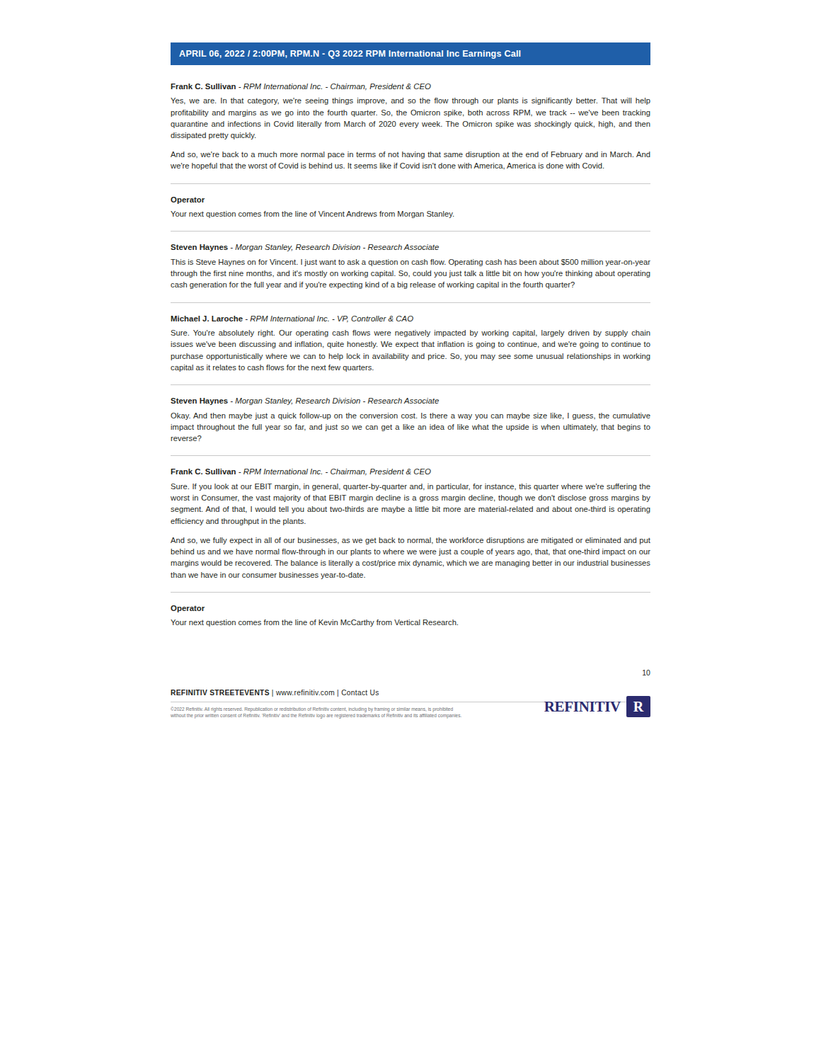APRIL 06, 2022 / 2:00PM, RPM.N - Q3 2022 RPM International Inc Earnings Call
Frank C. Sullivan - RPM International Inc. - Chairman, President & CEO
Yes, we are. In that category, we're seeing things improve, and so the flow through our plants is significantly better. That will help profitability and margins as we go into the fourth quarter. So, the Omicron spike, both across RPM, we track -- we've been tracking quarantine and infections in Covid literally from March of 2020 every week. The Omicron spike was shockingly quick, high, and then dissipated pretty quickly.
And so, we're back to a much more normal pace in terms of not having that same disruption at the end of February and in March. And we're hopeful that the worst of Covid is behind us. It seems like if Covid isn't done with America, America is done with Covid.
Operator
Your next question comes from the line of Vincent Andrews from Morgan Stanley.
Steven Haynes - Morgan Stanley, Research Division - Research Associate
This is Steve Haynes on for Vincent. I just want to ask a question on cash flow. Operating cash has been about $500 million year-on-year through the first nine months, and it's mostly on working capital. So, could you just talk a little bit on how you're thinking about operating cash generation for the full year and if you're expecting kind of a big release of working capital in the fourth quarter?
Michael J. Laroche - RPM International Inc. - VP, Controller & CAO
Sure. You're absolutely right. Our operating cash flows were negatively impacted by working capital, largely driven by supply chain issues we've been discussing and inflation, quite honestly. We expect that inflation is going to continue, and we're going to continue to purchase opportunistically where we can to help lock in availability and price. So, you may see some unusual relationships in working capital as it relates to cash flows for the next few quarters.
Steven Haynes - Morgan Stanley, Research Division - Research Associate
Okay. And then maybe just a quick follow-up on the conversion cost. Is there a way you can maybe size like, I guess, the cumulative impact throughout the full year so far, and just so we can get a like an idea of like what the upside is when ultimately, that begins to reverse?
Frank C. Sullivan - RPM International Inc. - Chairman, President & CEO
Sure. If you look at our EBIT margin, in general, quarter-by-quarter and, in particular, for instance, this quarter where we're suffering the worst in Consumer, the vast majority of that EBIT margin decline is a gross margin decline, though we don't disclose gross margins by segment. And of that, I would tell you about two-thirds are maybe a little bit more are material-related and about one-third is operating efficiency and throughput in the plants.
And so, we fully expect in all of our businesses, as we get back to normal, the workforce disruptions are mitigated or eliminated and put behind us and we have normal flow-through in our plants to where we were just a couple of years ago, that, that one-third impact on our margins would be recovered. The balance is literally a cost/price mix dynamic, which we are managing better in our industrial businesses than we have in our consumer businesses year-to-date.
Operator
Your next question comes from the line of Kevin McCarthy from Vertical Research.
10
REFINITIV STREETEVENTS | www.refinitiv.com | Contact Us
©2022 Refinitiv. All rights reserved. Republication or redistribution of Refinitiv content, including by framing or similar means, is prohibited without the prior written consent of Refinitiv. 'Refinitiv' and the Refinitiv logo are registered trademarks of Refinitiv and its affiliated companies.
REFINITIV
R